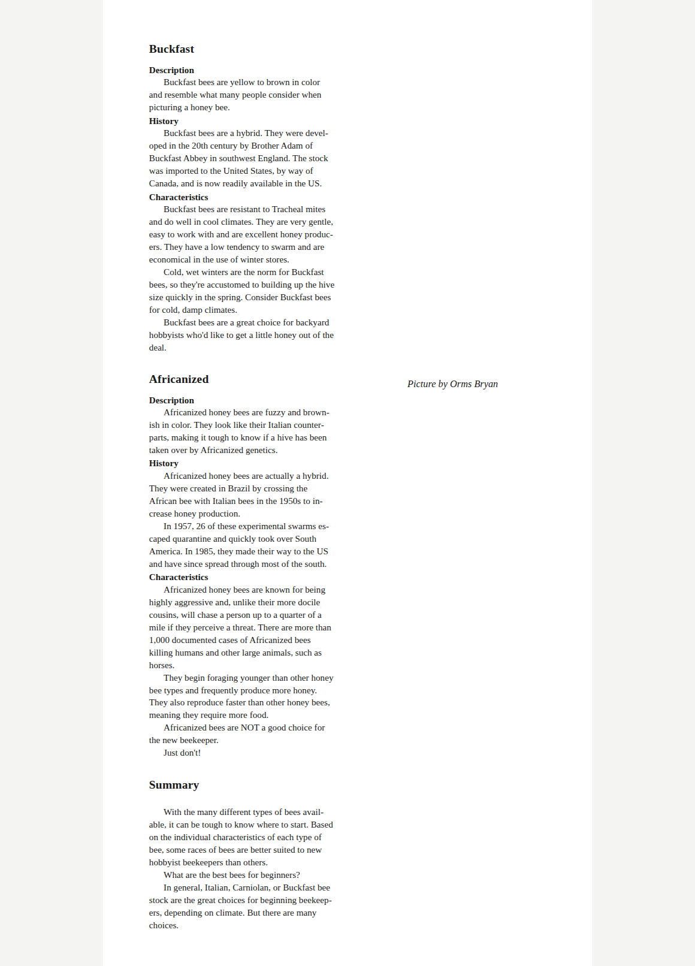Buckfast
Description
Buckfast bees are yellow to brown in color and resemble what many people consider when picturing a honey bee.
History
Buckfast bees are a hybrid. They were developed in the 20th century by Brother Adam of Buckfast Abbey in southwest England. The stock was imported to the United States, by way of Canada, and is now readily available in the US.
Characteristics
Buckfast bees are resistant to Tracheal mites and do well in cool climates. They are very gentle, easy to work with and are excellent honey producers. They have a low tendency to swarm and are economical in the use of winter stores.
Cold, wet winters are the norm for Buckfast bees, so they're accustomed to building up the hive size quickly in the spring. Consider Buckfast bees for cold, damp climates.
Buckfast bees are a great choice for backyard hobbyists who'd like to get a little honey out of the deal.
Africanized
Description
Africanized honey bees are fuzzy and brownish in color. They look like their Italian counterparts, making it tough to know if a hive has been taken over by Africanized genetics.
History
Africanized honey bees are actually a hybrid. They were created in Brazil by crossing the African bee with Italian bees in the 1950s to increase honey production.
In 1957, 26 of these experimental swarms escaped quarantine and quickly took over South America. In 1985, they made their way to the US and have since spread through most of the south.
Characteristics
Africanized honey bees are known for being highly aggressive and, unlike their more docile cousins, will chase a person up to a quarter of a mile if they perceive a threat. There are more than 1,000 documented cases of Africanized bees killing humans and other large animals, such as horses.
They begin foraging younger than other honey bee types and frequently produce more honey. They also reproduce faster than other honey bees, meaning they require more food.
Africanized bees are NOT a good choice for the new beekeeper.
Just don't!
Summary
With the many different types of bees available, it can be tough to know where to start. Based on the individual characteristics of each type of bee, some races of bees are better suited to new hobbyist beekeepers than others.
What are the best bees for beginners?
In general, Italian, Carniolan, or Buckfast bee stock are the great choices for beginning beekeepers, depending on climate. But there are many choices.
Picture by Orms Bryan